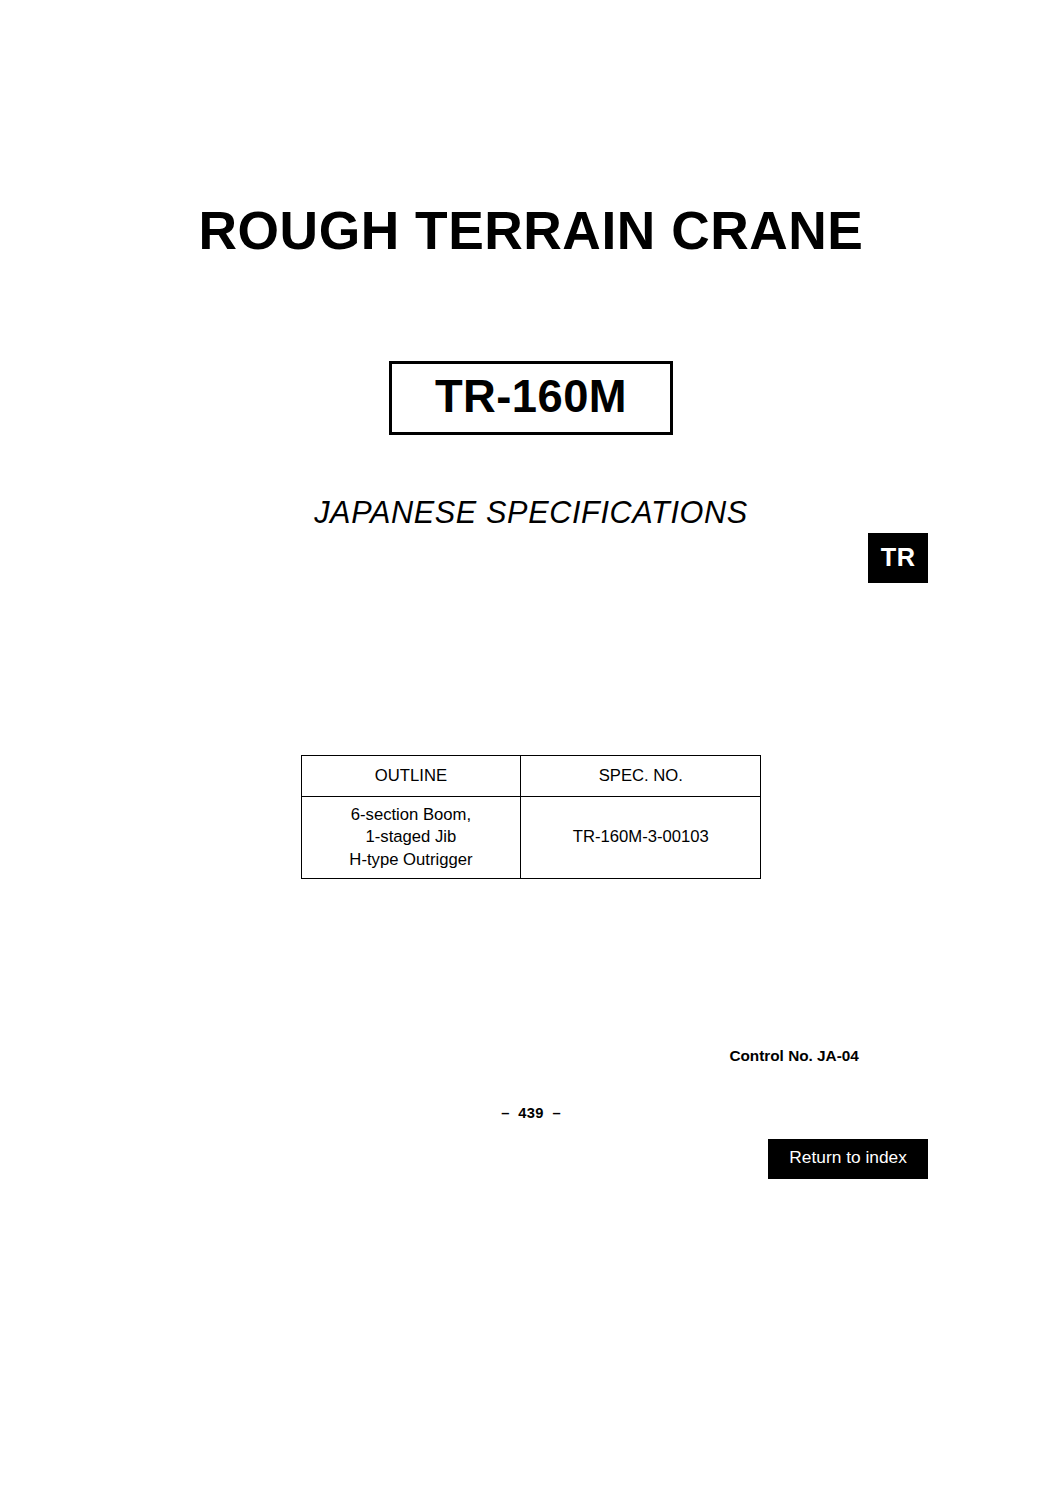ROUGH TERRAIN CRANE
TR-160M
JAPANESE SPECIFICATIONS
TR
| OUTLINE | SPEC. NO. |
| --- | --- |
| 6-section Boom, 1-staged Jib H-type Outrigger | TR-160M-3-00103 |
Control No. JA-04
– 439 –
Return to index